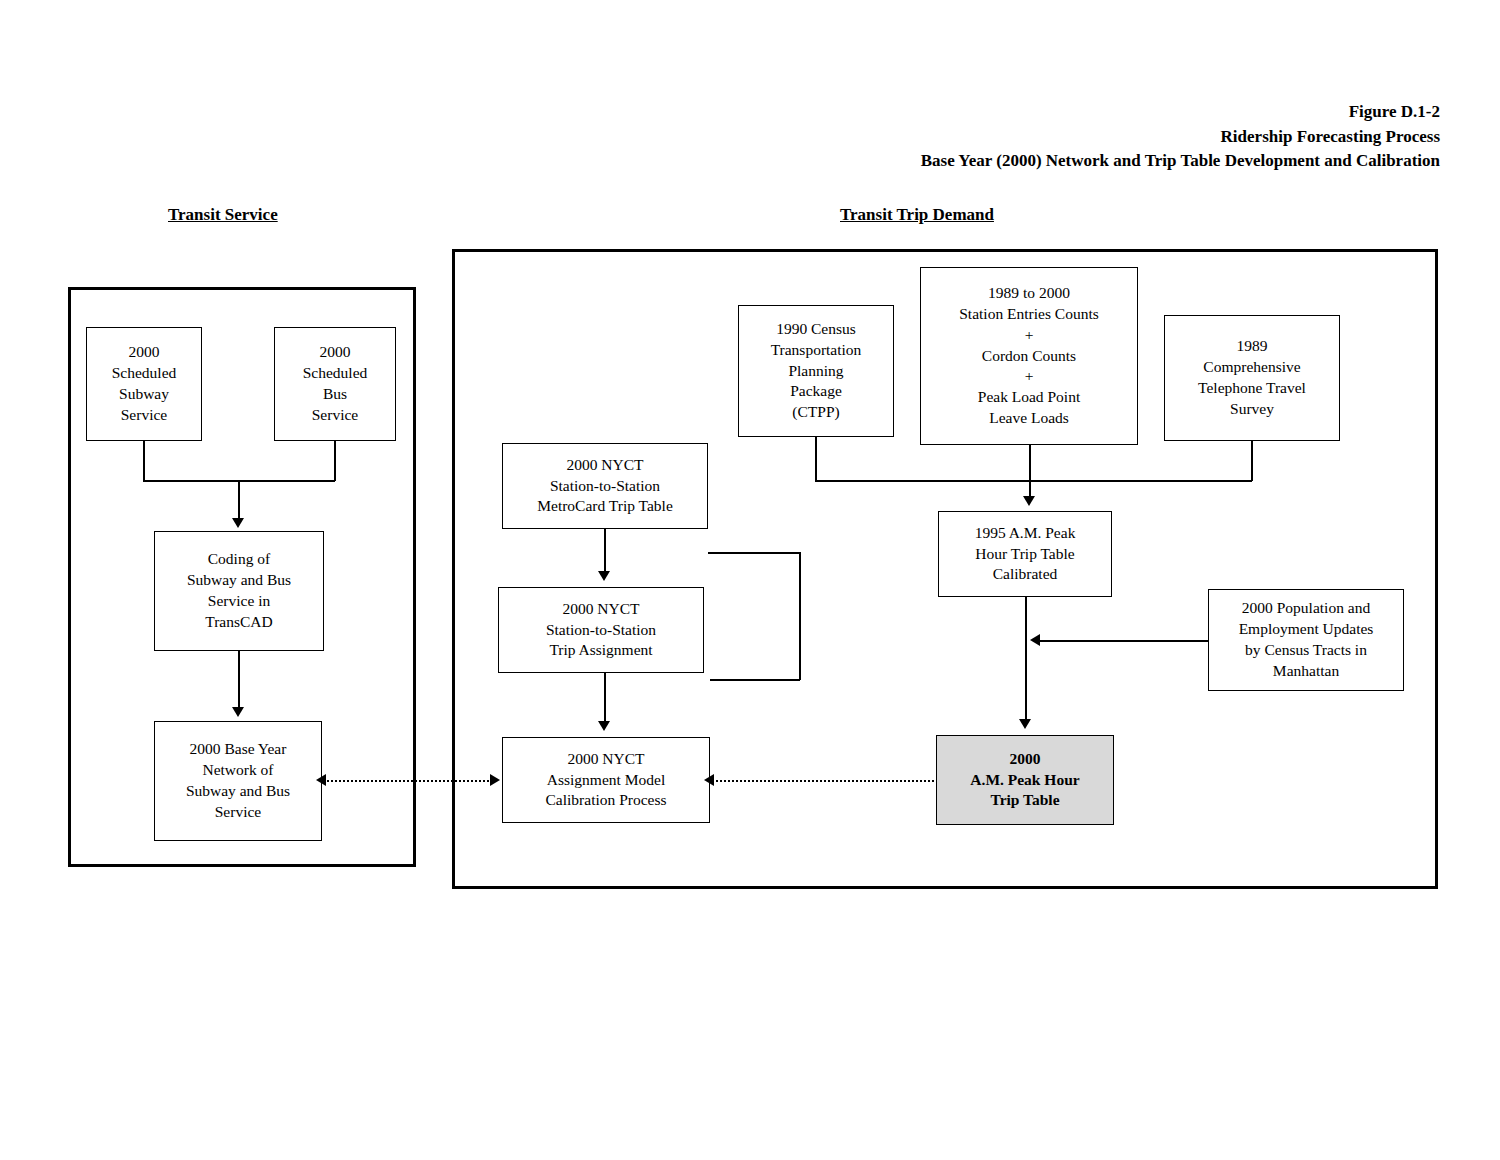Figure D.1-2
Ridership Forecasting Process
Base Year (2000) Network and Trip Table Development and Calibration
Transit Service
Transit Trip Demand
2000
Scheduled
Subway
Service
2000
Scheduled
Bus
Service
Coding of
Subway and Bus
Service in
TransCAD
2000 Base Year
Network of
Subway and Bus
Service
1990 Census
Transportation
Planning
Package
(CTPP)
1989 to 2000
Station Entries Counts
+
Cordon Counts
+
Peak Load Point
Leave Loads
1989
Comprehensive
Telephone Travel
Survey
2000 NYCT
Station-to-Station
MetroCard Trip Table
2000 NYCT
Station-to-Station
Trip Assignment
2000 NYCT
Assignment Model
Calibration Process
1995 A.M. Peak
Hour Trip Table
Calibrated
2000 Population and
Employment Updates
by Census Tracts in
Manhattan
2000
A.M. Peak Hour
Trip Table